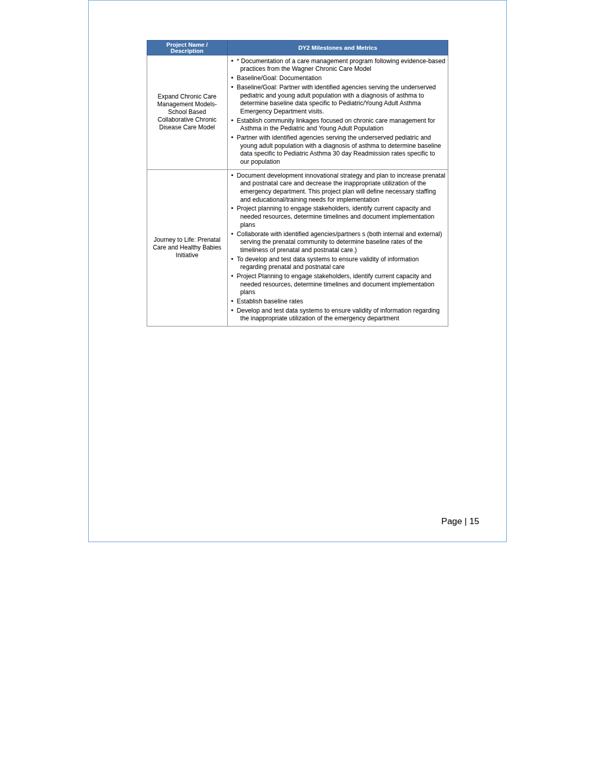| Project Name / Description | DY2 Milestones and Metrics |
| --- | --- |
| Expand Chronic Care Management Models-School Based Collaborative Chronic Disease Care Model | * Documentation of a care management program following evidence-based practices from the Wagner Chronic Care Model Baseline/Goal: Documentation Baseline/Goal: Partner with identified agencies serving the underserved pediatric and young adult population with a diagnosis of asthma to determine baseline data specific to Pediatric/Young Adult Asthma Emergency Department visits. Establish community linkages focused on chronic care management for Asthma in the Pediatric and Young Adult Population Partner with identified agencies serving the underserved pediatric and young adult population with a diagnosis of asthma to determine baseline data specific to Pediatric Asthma 30 day Readmission rates specific to our population |
| Journey to Life: Prenatal Care and Healthy Babies Initiative | Document development innovational strategy and plan to increase prenatal and postnatal care and decrease the inappropriate utilization of the emergency department. This project plan will define necessary staffing and educational/training needs for implementation Project planning to engage stakeholders, identify current capacity and needed resources, determine timelines and document implementation plans Collaborate with identified agencies/partners s (both internal and external) serving the prenatal community to determine baseline rates of the timeliness of prenatal and postnatal care.) To develop and test data systems to ensure validity of information regarding prenatal and postnatal care Project Planning to engage stakeholders, identify current capacity and needed resources, determine timelines and document implementation plans Establish baseline rates Develop and test data systems to ensure validity of information regarding the inappropriate utilization of the emergency department |
Page | 15